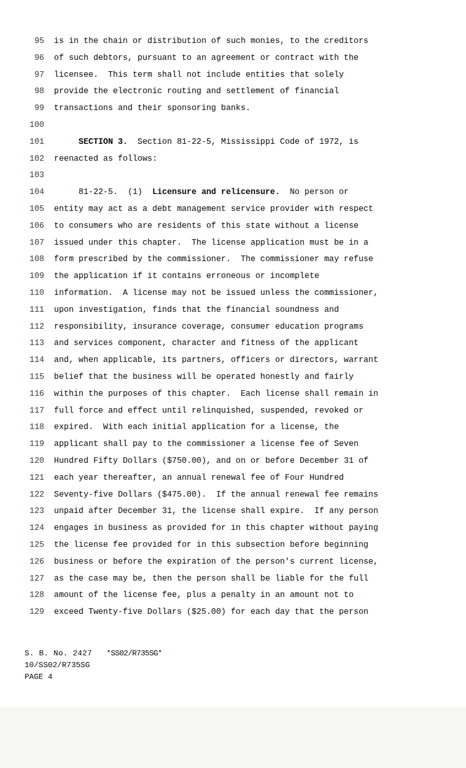is in the chain or distribution of such monies, to the creditors
of such debtors, pursuant to an agreement or contract with the
licensee. This term shall not include entities that solely
provide the electronic routing and settlement of financial
transactions and their sponsoring banks.
SECTION 3. Section 81-22-5, Mississippi Code of 1972, is
reenacted as follows:
81-22-5. (1) Licensure and relicensure. No person or
entity may act as a debt management service provider with respect
to consumers who are residents of this state without a license
issued under this chapter. The license application must be in a
form prescribed by the commissioner. The commissioner may refuse
the application if it contains erroneous or incomplete
information. A license may not be issued unless the commissioner,
upon investigation, finds that the financial soundness and
responsibility, insurance coverage, consumer education programs
and services component, character and fitness of the applicant
and, when applicable, its partners, officers or directors, warrant
belief that the business will be operated honestly and fairly
within the purposes of this chapter. Each license shall remain in
full force and effect until relinquished, suspended, revoked or
expired. With each initial application for a license, the
applicant shall pay to the commissioner a license fee of Seven
Hundred Fifty Dollars ($750.00), and on or before December 31 of
each year thereafter, an annual renewal fee of Four Hundred
Seventy-five Dollars ($475.00). If the annual renewal fee remains
unpaid after December 31, the license shall expire. If any person
engages in business as provided for in this chapter without paying
the license fee provided for in this subsection before beginning
business or before the expiration of the person's current license,
as the case may be, then the person shall be liable for the full
amount of the license fee, plus a penalty in an amount not to
exceed Twenty-five Dollars ($25.00) for each day that the person
S. B. No. 2427 *SS02/R735SG*
10/SS02/R735SG
PAGE 4